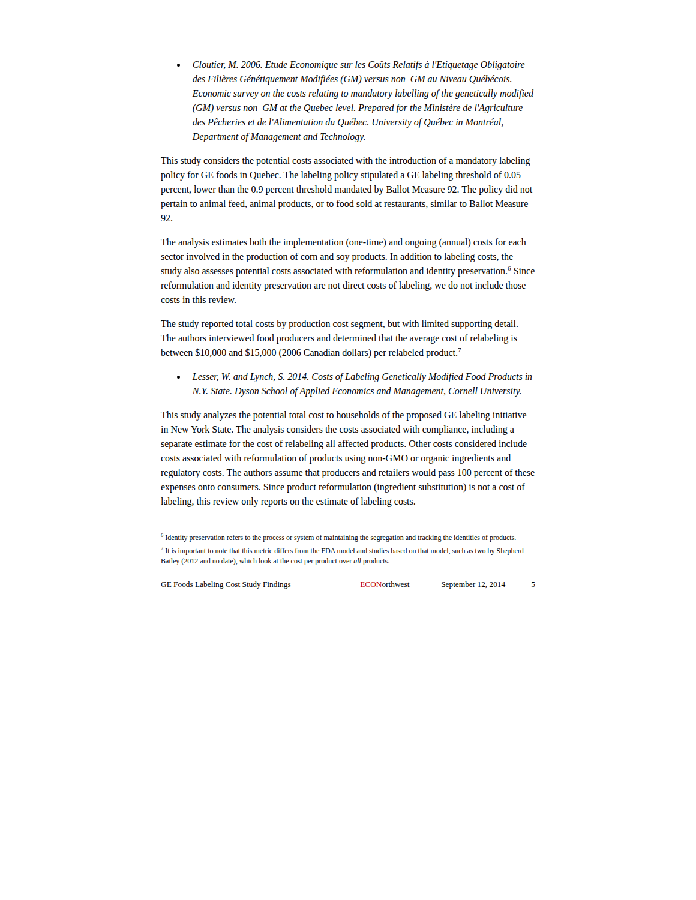Cloutier, M. 2006. Etude Economique sur les Coûts Relatifs à l'Etiquetage Obligatoire des Filières Génétiquement Modifiées (GM) versus non–GM au Niveau Québécois. Economic survey on the costs relating to mandatory labelling of the genetically modified (GM) versus non–GM at the Quebec level. Prepared for the Ministère de l'Agriculture des Pêcheries et de l'Alimentation du Québec. University of Québec in Montréal, Department of Management and Technology.
This study considers the potential costs associated with the introduction of a mandatory labeling policy for GE foods in Quebec. The labeling policy stipulated a GE labeling threshold of 0.05 percent, lower than the 0.9 percent threshold mandated by Ballot Measure 92. The policy did not pertain to animal feed, animal products, or to food sold at restaurants, similar to Ballot Measure 92.
The analysis estimates both the implementation (one-time) and ongoing (annual) costs for each sector involved in the production of corn and soy products. In addition to labeling costs, the study also assesses potential costs associated with reformulation and identity preservation.6 Since reformulation and identity preservation are not direct costs of labeling, we do not include those costs in this review.
The study reported total costs by production cost segment, but with limited supporting detail. The authors interviewed food producers and determined that the average cost of relabeling is between $10,000 and $15,000 (2006 Canadian dollars) per relabeled product.7
Lesser, W. and Lynch, S. 2014. Costs of Labeling Genetically Modified Food Products in N.Y. State. Dyson School of Applied Economics and Management, Cornell University.
This study analyzes the potential total cost to households of the proposed GE labeling initiative in New York State. The analysis considers the costs associated with compliance, including a separate estimate for the cost of relabeling all affected products. Other costs considered include costs associated with reformulation of products using non-GMO or organic ingredients and regulatory costs. The authors assume that producers and retailers would pass 100 percent of these expenses onto consumers. Since product reformulation (ingredient substitution) is not a cost of labeling, this review only reports on the estimate of labeling costs.
6 Identity preservation refers to the process or system of maintaining the segregation and tracking the identities of products.
7 It is important to note that this metric differs from the FDA model and studies based on that model, such as two by Shepherd-Bailey (2012 and no date), which look at the cost per product over all products.
GE Foods Labeling Cost Study Findings ECONorthwest September 12, 2014 5